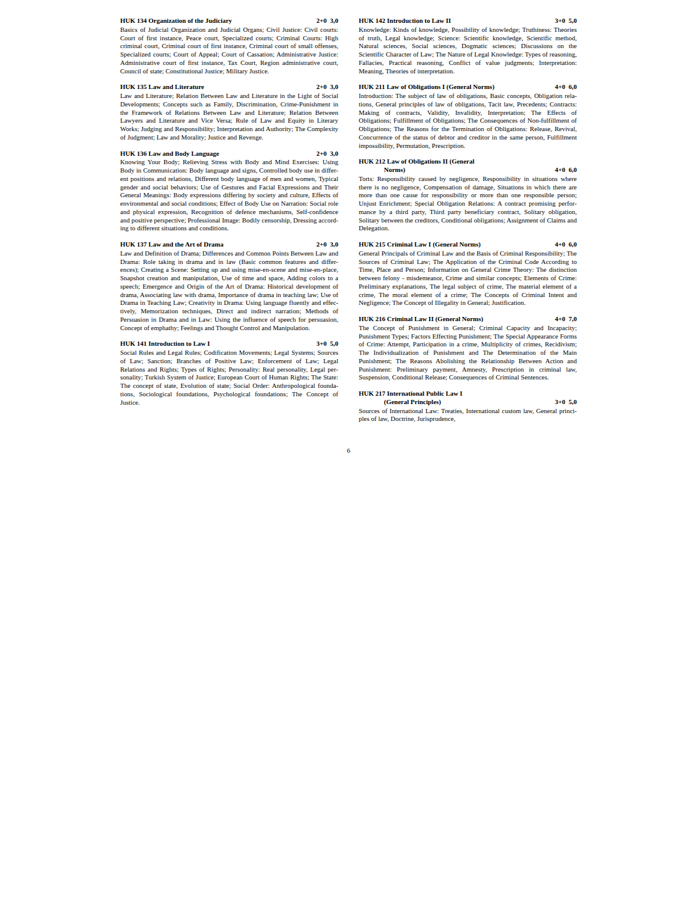HUK 134 Organization of the Judiciary 2+0 3,0
Basics of Judicial Organization and Judicial Organs; Civil Justice: Civil courts: Court of first instance, Peace court, Specialized courts; Criminal Courts: High criminal court, Criminal court of first instance, Criminal court of small offenses, Specialized courts; Court of Appeal; Court of Cassation; Administrative Justice: Administrative court of first instance, Tax Court, Region administrative court, Council of state; Constitutional Justice; Military Justice.
HUK 135 Law and Literature 2+0 3,0
Law and Literature; Relation Between Law and Literature in the Light of Social Developments; Concepts such as Family, Discrimination, Crime-Punishment in the Framework of Relations Between Law and Literature; Relation Between Lawyers and Literature and Vice Versa; Rule of Law and Equity in Literary Works; Judging and Responsibility; Interpretation and Authority; The Complexity of Judgment; Law and Morality; Justice and Revenge.
HUK 136 Law and Body Language 2+0 3,0
Knowing Your Body; Relieving Stress with Body and Mind Exercises: Using Body in Communication: Body language and signs, Controlled body use in different positions and relations, Different body language of men and women, Typical gender and social behaviors; Use of Gestures and Facial Expressions and Their General Meanings: Body expressions differing by society and culture, Effects of environmental and social conditions; Effect of Body Use on Narration: Social role and physical expression, Recognition of defence mechanisms, Self-confidence and positive perspective; Professional Image: Bodily censorship, Dressing according to different situations and conditions.
HUK 137 Law and the Art of Drama 2+0 3,0
Law and Definition of Drama; Differences and Common Points Between Law and Drama: Role taking in drama and in law (Basic common features and differences); Creating a Scene: Setting up and using mise-en-scene and mise-en-place, Snapshot creation and manipulation, Use of time and space, Adding colors to a speech; Emergence and Origin of the Art of Drama: Historical development of drama, Associating law with drama, Importance of drama in teaching law; Use of Drama in Teaching Law; Creativity in Drama: Using language fluently and effectively, Memorization techniques, Direct and indirect narration; Methods of Persuasion in Drama and in Law: Using the influence of speech for persuasion, Concept of emphathy; Feelings and Thought Control and Manipulation.
HUK 141 Introduction to Law I 3+0 5,0
Social Rules and Legal Rules; Codification Movements; Legal Systems; Sources of Law; Sanction; Branches of Positive Law; Enforcement of Law; Legal Relations and Rights; Types of Rights; Personality: Real personality, Legal personality; Turkish System of Justice; European Court of Human Rights; The State: The concept of state, Evolution of state; Social Order: Anthropological foundations, Sociological foundations, Psychological foundations; The Concept of Justice.
HUK 142 Introduction to Law II 3+0 5,0
Knowledge: Kinds of knowledge, Possibility of knowledge; Truthiness: Theories of truth, Legal knowledge; Science: Scientific knowledge, Scientific method, Natural sciences, Social sciences, Dogmatic sciences; Discussions on the Scientific Character of Law; The Nature of Legal Knowledge: Types of reasoning, Fallacies, Practical reasoning, Conflict of value judgments; Interpretation: Meaning, Theories of interpretation.
HUK 211 Law of Obligations I (General Norms) 4+0 6,0
Introduction: The subject of law of obligations, Basic concepts, Obligation relations, General principles of law of obligations, Tacit law, Precedents; Contracts: Making of contracts, Validity, Invalidity, Interpretation; The Effects of Obligations; Fulfillment of Obligations; The Consequences of Non-fulfillment of Obligations; The Reasons for the Termination of Obligations: Release, Revival, Concurrence of the status of debtor and creditor in the same person, Fulfillment impossibility, Permutation, Prescription.
HUK 212 Law of Obligations II (General Norms) 4+0 6,0
Torts: Responsibility caused by negligence, Responsibility in situations where there is no negligence, Compensation of damage, Situations in which there are more than one cause for responsibility or more than one responsible person; Unjust Enrichment; Special Obligation Relations: A contract promising performance by a third party, Third party beneficiary contract, Solitary obligation, Solitary between the creditors, Conditional obligations; Assignment of Claims and Delegation.
HUK 215 Criminal Law I (General Norms) 4+0 6,0
General Principals of Criminal Law and the Basis of Criminal Responsibility; The Sources of Criminal Law; The Application of the Criminal Code According to Time, Place and Person; Information on General Crime Theory: The distinction between felony - misdemeanor, Crime and similar concepts; Elements of Crime: Preliminary explanations, The legal subject of crime, The material element of a crime, The moral element of a crime; The Concepts of Criminal Intent and Negligence; The Concept of Illegality in General; Justification.
HUK 216 Criminal Law II (General Norms) 4+0 7,0
The Concept of Punishment in General; Criminal Capacity and Incapacity; Punishment Types; Factors Effecting Punishment; The Special Appearance Forms of Crime: Attempt, Participation in a crime, Multiplicity of crimes, Recidivism; The Individualization of Punishment and The Determination of the Main Punishment; The Reasons Abolishing the Relationship Between Action and Punishment: Preliminary payment, Amnesty, Prescription in criminal law, Suspension, Conditional Release; Consequences of Criminal Sentences.
HUK 217 International Public Law I (General Principles) 3+0 5,0
Sources of International Law: Treaties, International custom law, General principles of law, Doctrine, Jurisprudence,
6